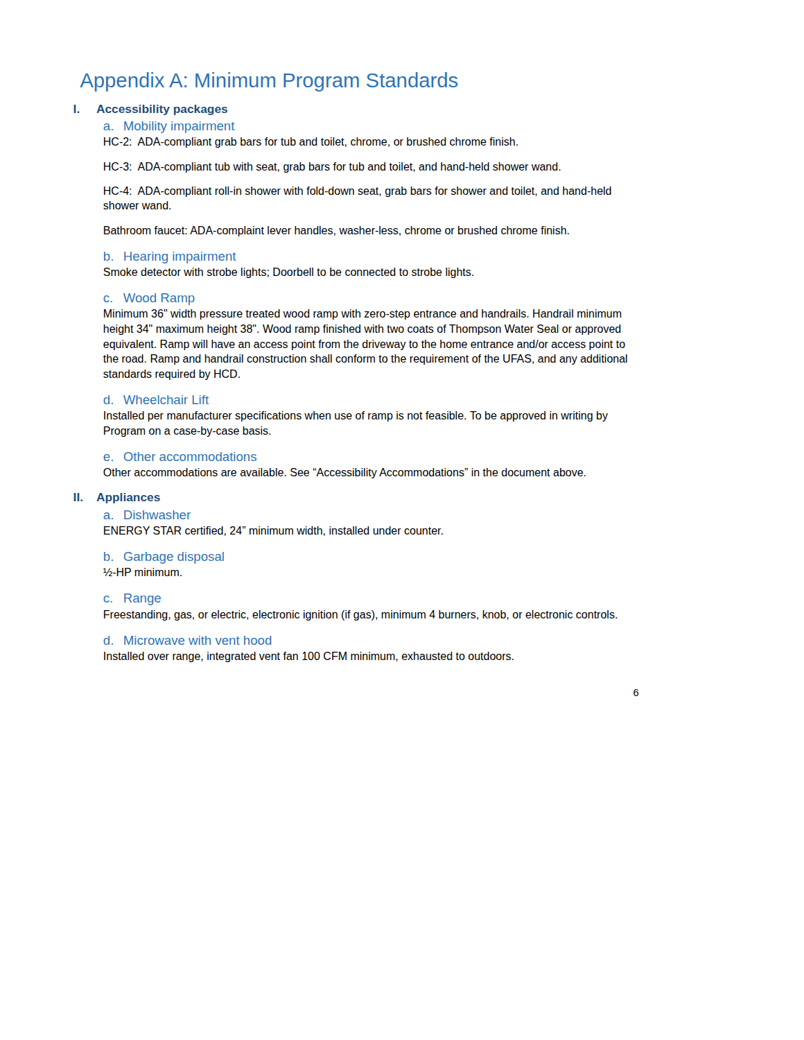Appendix A: Minimum Program Standards
I.
Accessibility packages
a. Mobility impairment
HC-2: ADA-compliant grab bars for tub and toilet, chrome, or brushed chrome finish.
HC-3: ADA-compliant tub with seat, grab bars for tub and toilet, and hand-held shower wand.
HC-4: ADA-compliant roll-in shower with fold-down seat, grab bars for shower and toilet, and hand-held shower wand.
Bathroom faucet: ADA-complaint lever handles, washer-less, chrome or brushed chrome finish.
b. Hearing impairment
Smoke detector with strobe lights; Doorbell to be connected to strobe lights.
c. Wood Ramp
Minimum 36" width pressure treated wood ramp with zero-step entrance and handrails. Handrail minimum height 34" maximum height 38". Wood ramp finished with two coats of Thompson Water Seal or approved equivalent. Ramp will have an access point from the driveway to the home entrance and/or access point to the road. Ramp and handrail construction shall conform to the requirement of the UFAS, and any additional standards required by HCD.
d. Wheelchair Lift
Installed per manufacturer specifications when use of ramp is not feasible. To be approved in writing by Program on a case-by-case basis.
e. Other accommodations
Other accommodations are available. See “Accessibility Accommodations” in the document above.
II.
Appliances
a. Dishwasher
ENERGY STAR certified, 24” minimum width, installed under counter.
b. Garbage disposal
½-HP minimum.
c. Range
Freestanding, gas, or electric, electronic ignition (if gas), minimum 4 burners, knob, or electronic controls.
d. Microwave with vent hood
Installed over range, integrated vent fan 100 CFM minimum, exhausted to outdoors.
6